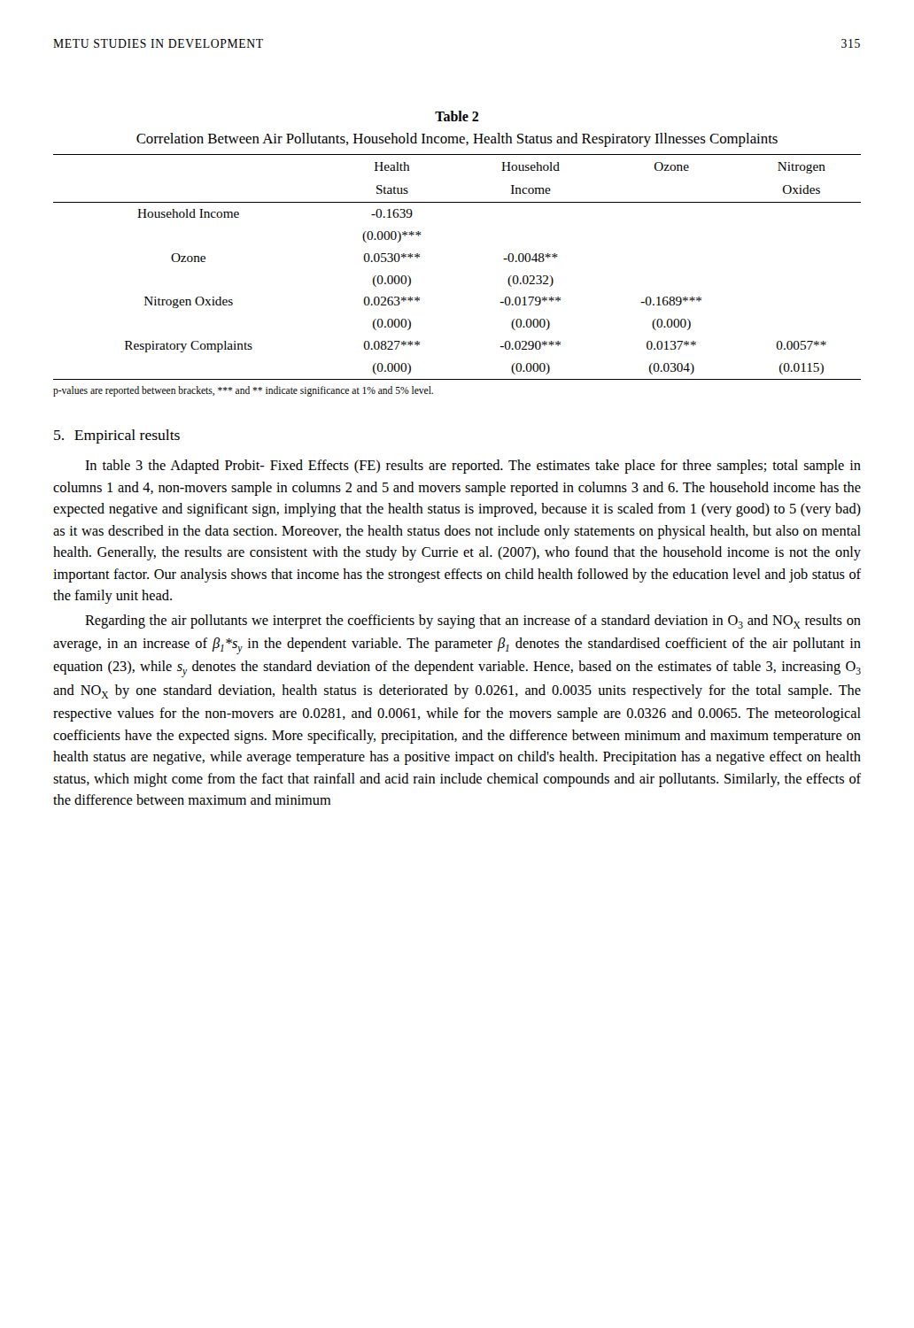METU Studies in Development 315
Table 2 Correlation Between Air Pollutants, Household Income, Health Status and Respiratory Illnesses Complaints
| | Health | Household | Ozone | Nitrogen |
| --- | --- | --- | --- | --- |
| | Status | Income | | Oxides |
| Household Income | -0.1639 | | | |
| | (0.000)*** | | | |
| Ozone | 0.0530*** | -0.0048** | | |
| | (0.000) | (0.0232) | | |
| Nitrogen Oxides | 0.0263*** | -0.0179*** | -0.1689*** | |
| | (0.000) | (0.000) | (0.000) | |
| Respiratory Complaints | 0.0827*** | -0.0290*** | 0.0137** | 0.0057** |
| | (0.000) | (0.000) | (0.0304) | (0.0115) |
p-values are reported between brackets, *** and ** indicate significance at 1% and 5% level.
5. Empirical results
In table 3 the Adapted Probit- Fixed Effects (FE) results are reported. The estimates take place for three samples; total sample in columns 1 and 4, non-movers sample in columns 2 and 5 and movers sample reported in columns 3 and 6. The household income has the expected negative and significant sign, implying that the health status is improved, because it is scaled from 1 (very good) to 5 (very bad) as it was described in the data section. Moreover, the health status does not include only statements on physical health, but also on mental health. Generally, the results are consistent with the study by Currie et al. (2007), who found that the household income is not the only important factor. Our analysis shows that income has the strongest effects on child health followed by the education level and job status of the family unit head.
Regarding the air pollutants we interpret the coefficients by saying that an increase of a standard deviation in O3 and NOX results on average, in an increase of β1*sy in the dependent variable. The parameter β1 denotes the standardised coefficient of the air pollutant in equation (23), while sy denotes the standard deviation of the dependent variable. Hence, based on the estimates of table 3, increasing O3 and NOX by one standard deviation, health status is deteriorated by 0.0261, and 0.0035 units respectively for the total sample. The respective values for the non-movers are 0.0281, and 0.0061, while for the movers sample are 0.0326 and 0.0065. The meteorological coefficients have the expected signs. More specifically, precipitation, and the difference between minimum and maximum temperature on health status are negative, while average temperature has a positive impact on child's health. Precipitation has a negative effect on health status, which might come from the fact that rainfall and acid rain include chemical compounds and air pollutants. Similarly, the effects of the difference between maximum and minimum